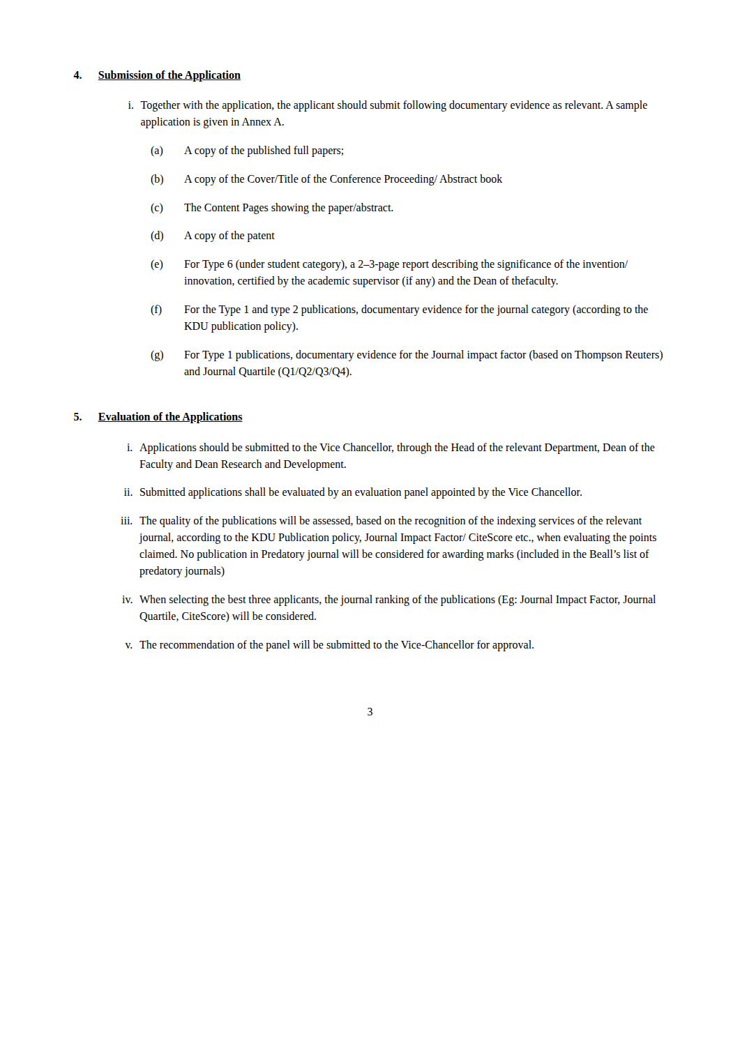4. Submission of the Application
i. Together with the application, the applicant should submit following documentary evidence as relevant. A sample application is given in Annex A.
(a) A copy of the published full papers;
(b) A copy of the Cover/Title of the Conference Proceeding/ Abstract book
(c) The Content Pages showing the paper/abstract.
(d) A copy of the patent
(e) For Type 6 (under student category), a 2–3-page report describing the significance of the invention/ innovation, certified by the academic supervisor (if any) and the Dean of thefaculty.
(f) For the Type 1 and type 2 publications, documentary evidence for the journal category (according to the KDU publication policy).
(g) For Type 1 publications, documentary evidence for the Journal impact factor (based on Thompson Reuters) and Journal Quartile (Q1/Q2/Q3/Q4).
5. Evaluation of the Applications
i. Applications should be submitted to the Vice Chancellor, through the Head of the relevant Department, Dean of the Faculty and Dean Research and Development.
ii. Submitted applications shall be evaluated by an evaluation panel appointed by the Vice Chancellor.
iii. The quality of the publications will be assessed, based on the recognition of the indexing services of the relevant journal, according to the KDU Publication policy, Journal Impact Factor/ CiteScore etc., when evaluating the points claimed. No publication in Predatory journal will be considered for awarding marks (included in the Beall’s list of predatory journals)
iv. When selecting the best three applicants, the journal ranking of the publications (Eg: Journal Impact Factor, Journal Quartile, CiteScore) will be considered.
v. The recommendation of the panel will be submitted to the Vice-Chancellor for approval.
3